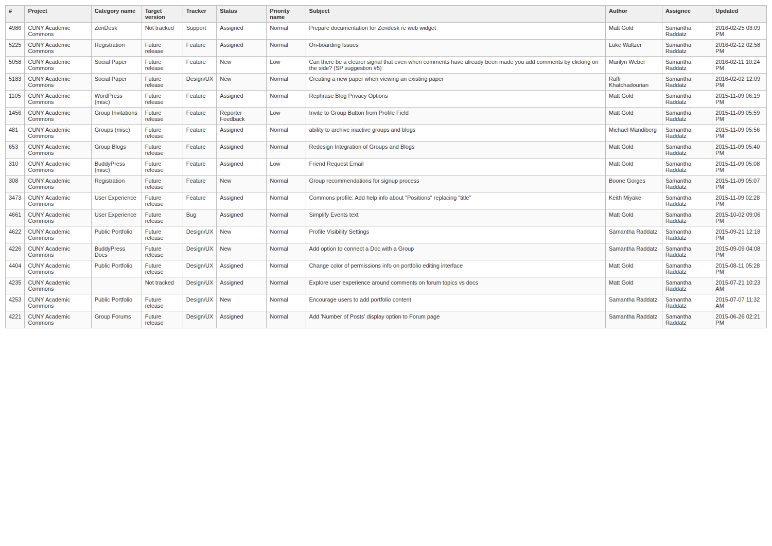| # | Project | Category name | Target version | Tracker | Status | Priority name | Subject | Author | Assignee | Updated |
| --- | --- | --- | --- | --- | --- | --- | --- | --- | --- | --- |
| 4986 | CUNY Academic Commons | ZenDesk | Not tracked | Support | Assigned | Normal | Prepare documentation for Zendesk re web widget | Matt Gold | Samantha Raddatz | 2016-02-25 03:09 PM |
| 5225 | CUNY Academic Commons | Registration | Future release | Feature | Assigned | Normal | On-boarding Issues | Luke Waltzer | Samantha Raddatz | 2016-02-12 02:58 PM |
| 5058 | CUNY Academic Commons | Social Paper | Future release | Feature | New | Low | Can there be a clearer signal that even when comments have already been made you add comments by clicking on the side? (SP suggestion #5) | Marilyn Weber | Samantha Raddatz | 2016-02-11 10:24 PM |
| 5183 | CUNY Academic Commons | Social Paper | Future release | Design/UX | New | Normal | Creating a new paper when viewing an existing paper | Raffi Khatchadourian | Samantha Raddatz | 2016-02-02 12:09 PM |
| 1105 | CUNY Academic Commons | WordPress (misc) | Future release | Feature | Assigned | Normal | Rephrase Blog Privacy Options | Matt Gold | Samantha Raddatz | 2015-11-09 06:19 PM |
| 1456 | CUNY Academic Commons | Group Invitations | Future release | Feature | Reporter Feedback | Low | Invite to Group Button from Profile Field | Matt Gold | Samantha Raddatz | 2015-11-09 05:59 PM |
| 481 | CUNY Academic Commons | Groups (misc) | Future release | Feature | Assigned | Normal | ability to archive inactive groups and blogs | Michael Mandiberg | Samantha Raddatz | 2015-11-09 05:56 PM |
| 653 | CUNY Academic Commons | Group Blogs | Future release | Feature | Assigned | Normal | Redesign Integration of Groups and Blogs | Matt Gold | Samantha Raddatz | 2015-11-09 05:40 PM |
| 310 | CUNY Academic Commons | BuddyPress (misc) | Future release | Feature | Assigned | Low | Friend Request Email | Matt Gold | Samantha Raddatz | 2015-11-09 05:08 PM |
| 308 | CUNY Academic Commons | Registration | Future release | Feature | New | Normal | Group recommendations for signup process | Boone Gorges | Samantha Raddatz | 2015-11-09 05:07 PM |
| 3473 | CUNY Academic Commons | User Experience | Future release | Feature | Assigned | Normal | Commons profile: Add help info about "Positions" replacing "title" | Keith Miyake | Samantha Raddatz | 2015-11-09 02:28 PM |
| 4661 | CUNY Academic Commons | User Experience | Future release | Bug | Assigned | Normal | Simplify Events text | Matt Gold | Samantha Raddatz | 2015-10-02 09:06 PM |
| 4622 | CUNY Academic Commons | Public Portfolio | Future release | Design/UX | New | Normal | Profile Visibility Settings | Samantha Raddatz | Samantha Raddatz | 2015-09-21 12:18 PM |
| 4226 | CUNY Academic Commons | BuddyPress Docs | Future release | Design/UX | New | Normal | Add option to connect a Doc with a Group | Samantha Raddatz | Samantha Raddatz | 2015-09-09 04:08 PM |
| 4404 | CUNY Academic Commons | Public Portfolio | Future release | Design/UX | Assigned | Normal | Change color of permissions info on portfolio editing interface | Matt Gold | Samantha Raddatz | 2015-08-11 05:28 PM |
| 4235 | CUNY Academic Commons | | Not tracked | Design/UX | Assigned | Normal | Explore user experience around comments on forum topics vs docs | Matt Gold | Samantha Raddatz | 2015-07-21 10:23 AM |
| 4253 | CUNY Academic Commons | Public Portfolio | Future release | Design/UX | New | Normal | Encourage users to add portfolio content | Samantha Raddatz | Samantha Raddatz | 2015-07-07 11:32 AM |
| 4221 | CUNY Academic Commons | Group Forums | Future release | Design/UX | Assigned | Normal | Add 'Number of Posts' display option to Forum page | Samantha Raddatz | Samantha Raddatz | 2015-06-26 02:21 PM |